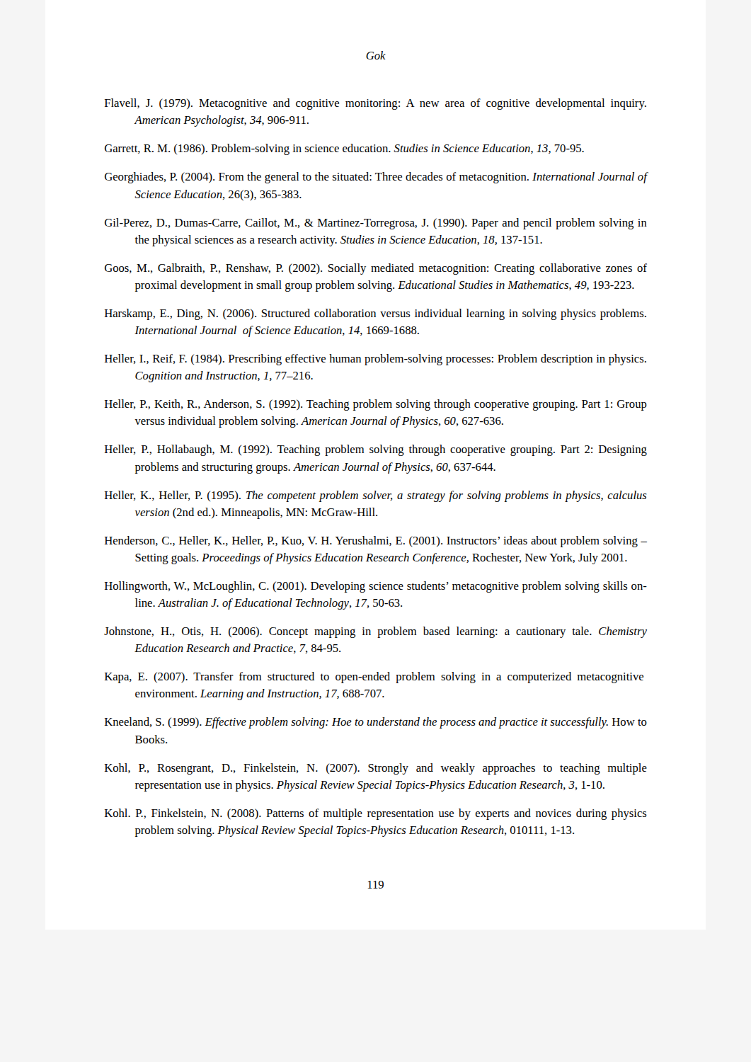Gok
Flavell, J. (1979). Metacognitive and cognitive monitoring: A new area of cognitive developmental inquiry. American Psychologist, 34, 906-911.
Garrett, R. M. (1986). Problem-solving in science education. Studies in Science Education, 13, 70-95.
Georghiades, P. (2004). From the general to the situated: Three decades of metacognition. International Journal of Science Education, 26(3), 365-383.
Gil-Perez, D., Dumas-Carre, Caillot, M., & Martinez-Torregrosa, J. (1990). Paper and pencil problem solving in the physical sciences as a research activity. Studies in Science Education, 18, 137-151.
Goos, M., Galbraith, P., Renshaw, P. (2002). Socially mediated metacognition: Creating collaborative zones of proximal development in small group problem solving. Educational Studies in Mathematics, 49, 193-223.
Harskamp, E., Ding, N. (2006). Structured collaboration versus individual learning in solving physics problems. International Journal of Science Education, 14, 1669-1688.
Heller, I., Reif, F. (1984). Prescribing effective human problem-solving processes: Problem description in physics. Cognition and Instruction, 1, 77–216.
Heller, P., Keith, R., Anderson, S. (1992). Teaching problem solving through cooperative grouping. Part 1: Group versus individual problem solving. American Journal of Physics, 60, 627-636.
Heller, P., Hollabaugh, M. (1992). Teaching problem solving through cooperative grouping. Part 2: Designing problems and structuring groups. American Journal of Physics, 60, 637-644.
Heller, K., Heller, P. (1995). The competent problem solver, a strategy for solving problems in physics, calculus version (2nd ed.). Minneapolis, MN: McGraw-Hill.
Henderson, C., Heller, K., Heller, P., Kuo, V. H. Yerushalmi, E. (2001). Instructors’ ideas about problem solving – Setting goals. Proceedings of Physics Education Research Conference, Rochester, New York, July 2001.
Hollingworth, W., McLoughlin, C. (2001). Developing science students’ metacognitive problem solving skills on-line. Australian J. of Educational Technology, 17, 50-63.
Johnstone, H., Otis, H. (2006). Concept mapping in problem based learning: a cautionary tale. Chemistry Education Research and Practice, 7, 84-95.
Kapa, E. (2007). Transfer from structured to open-ended problem solving in a computerized metacognitive environment. Learning and Instruction, 17, 688-707.
Kneeland, S. (1999). Effective problem solving: Hoe to understand the process and practice it successfully. How to Books.
Kohl, P., Rosengrant, D., Finkelstein, N. (2007). Strongly and weakly approaches to teaching multiple representation use in physics. Physical Review Special Topics-Physics Education Research, 3, 1-10.
Kohl. P., Finkelstein, N. (2008). Patterns of multiple representation use by experts and novices during physics problem solving. Physical Review Special Topics-Physics Education Research, 010111, 1-13.
119